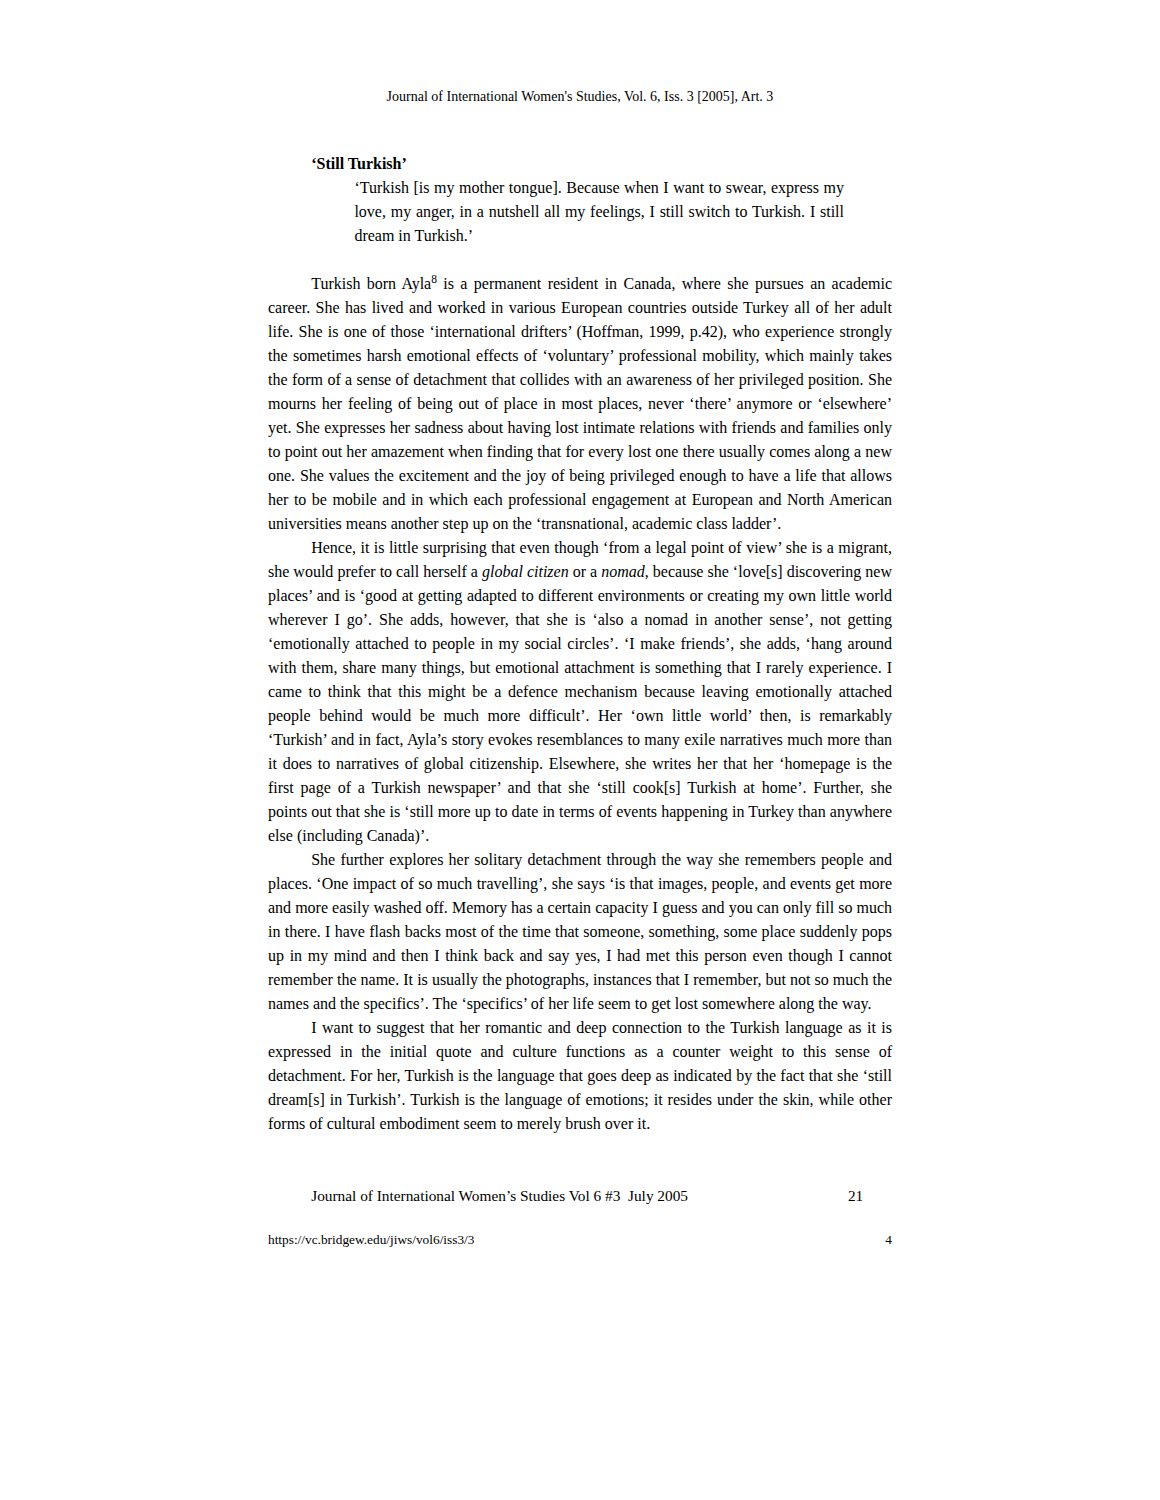Journal of International Women's Studies, Vol. 6, Iss. 3 [2005], Art. 3
‘Still Turkish’
‘Turkish [is my mother tongue]. Because when I want to swear, express my love, my anger, in a nutshell all my feelings, I still switch to Turkish. I still dream in Turkish.’
Turkish born Ayla8 is a permanent resident in Canada, where she pursues an academic career. She has lived and worked in various European countries outside Turkey all of her adult life. She is one of those ‘international drifters’ (Hoffman, 1999, p.42), who experience strongly the sometimes harsh emotional effects of ‘voluntary’ professional mobility, which mainly takes the form of a sense of detachment that collides with an awareness of her privileged position. She mourns her feeling of being out of place in most places, never ‘there’ anymore or ‘elsewhere’ yet. She expresses her sadness about having lost intimate relations with friends and families only to point out her amazement when finding that for every lost one there usually comes along a new one. She values the excitement and the joy of being privileged enough to have a life that allows her to be mobile and in which each professional engagement at European and North American universities means another step up on the ‘transnational, academic class ladder’.
Hence, it is little surprising that even though ‘from a legal point of view’ she is a migrant, she would prefer to call herself a global citizen or a nomad, because she ‘love[s] discovering new places’ and is ‘good at getting adapted to different environments or creating my own little world wherever I go’. She adds, however, that she is ‘also a nomad in another sense’, not getting ‘emotionally attached to people in my social circles’. ‘I make friends’, she adds, ‘hang around with them, share many things, but emotional attachment is something that I rarely experience. I came to think that this might be a defence mechanism because leaving emotionally attached people behind would be much more difficult’. Her ‘own little world’ then, is remarkably ‘Turkish’ and in fact, Ayla’s story evokes resemblances to many exile narratives much more than it does to narratives of global citizenship. Elsewhere, she writes her that her ‘homepage is the first page of a Turkish newspaper’ and that she ‘still cook[s] Turkish at home’. Further, she points out that she is ‘still more up to date in terms of events happening in Turkey than anywhere else (including Canada)’.
She further explores her solitary detachment through the way she remembers people and places. ‘One impact of so much travelling’, she says ‘is that images, people, and events get more and more easily washed off. Memory has a certain capacity I guess and you can only fill so much in there. I have flash backs most of the time that someone, something, some place suddenly pops up in my mind and then I think back and say yes, I had met this person even though I cannot remember the name. It is usually the photographs, instances that I remember, but not so much the names and the specifics’. The ‘specifics’ of her life seem to get lost somewhere along the way.
I want to suggest that her romantic and deep connection to the Turkish language as it is expressed in the initial quote and culture functions as a counter weight to this sense of detachment. For her, Turkish is the language that goes deep as indicated by the fact that she ‘still dream[s] in Turkish’. Turkish is the language of emotions; it resides under the skin, while other forms of cultural embodiment seem to merely brush over it.
Journal of International Women’s Studies Vol 6 #3 July 2005 21
https://vc.bridgew.edu/jiws/vol6/iss3/3 4